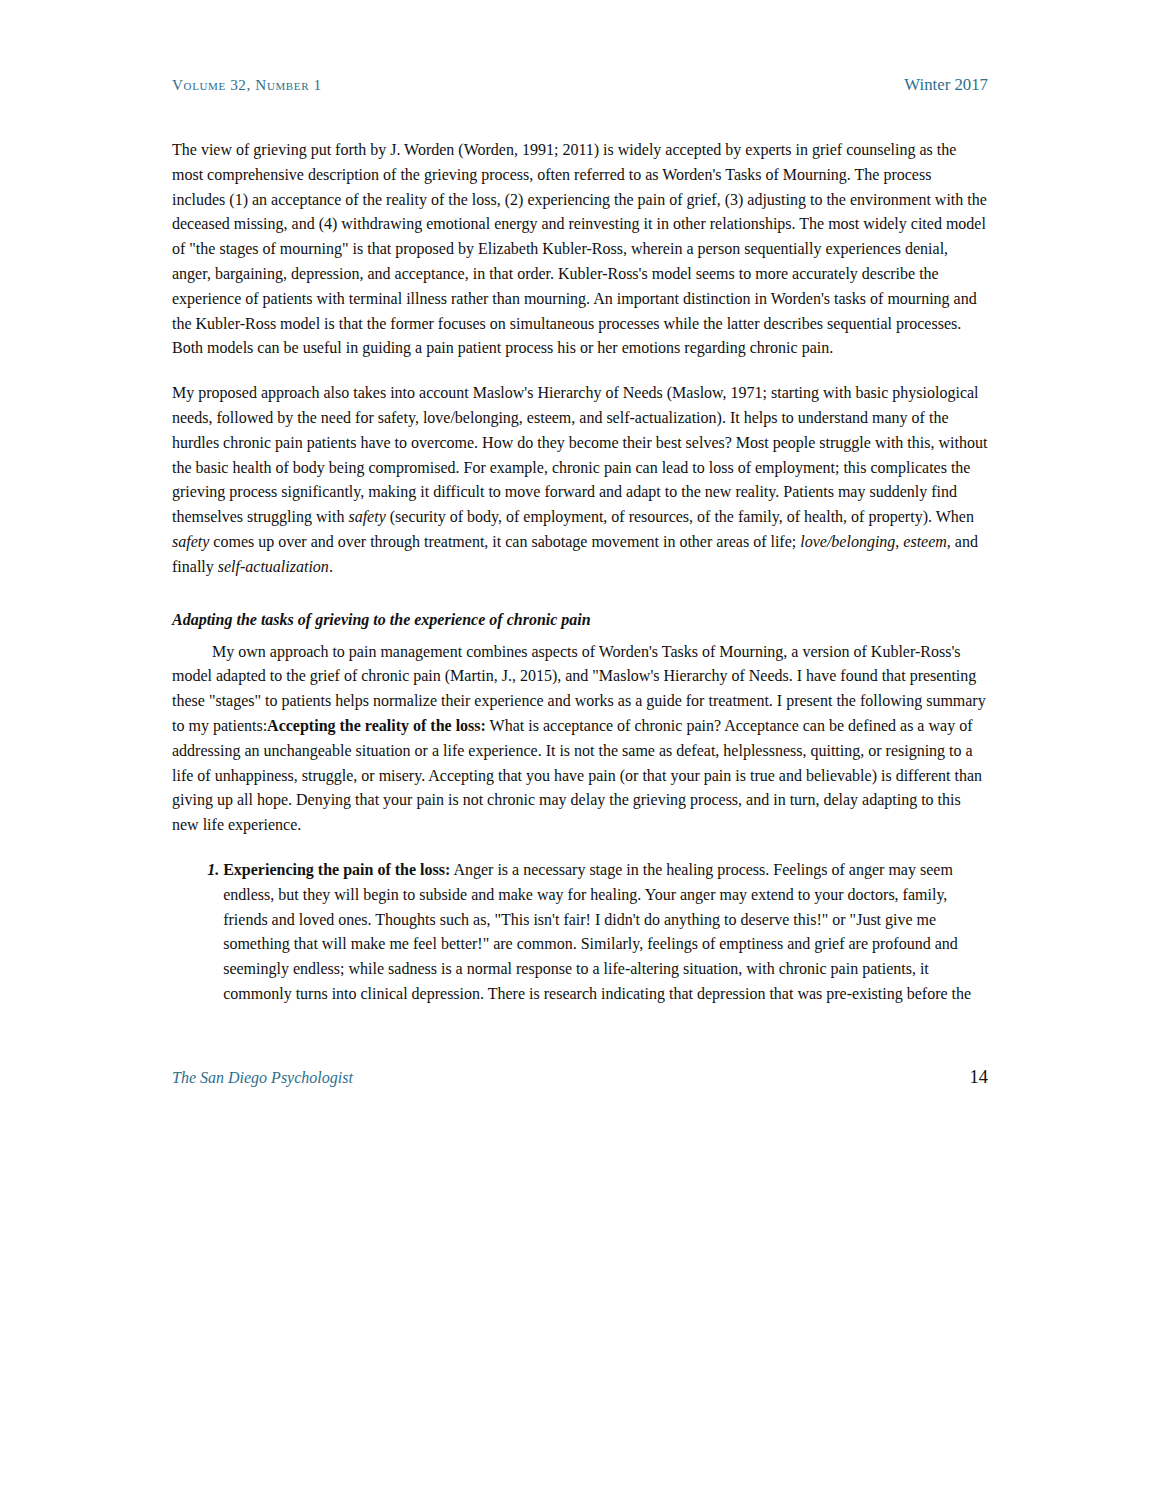Volume 32, Number 1
Winter 2017
The view of grieving put forth by J. Worden (Worden, 1991; 2011) is widely accepted by experts in grief counseling as the most comprehensive description of the grieving process, often referred to as Worden's Tasks of Mourning. The process includes (1) an acceptance of the reality of the loss, (2) experiencing the pain of grief, (3) adjusting to the environment with the deceased missing, and (4) withdrawing emotional energy and reinvesting it in other relationships. The most widely cited model of "the stages of mourning" is that proposed by Elizabeth Kubler-Ross, wherein a person sequentially experiences denial, anger, bargaining, depression, and acceptance, in that order. Kubler-Ross's model seems to more accurately describe the experience of patients with terminal illness rather than mourning. An important distinction in Worden's tasks of mourning and the Kubler-Ross model is that the former focuses on simultaneous processes while the latter describes sequential processes. Both models can be useful in guiding a pain patient process his or her emotions regarding chronic pain.
My proposed approach also takes into account Maslow's Hierarchy of Needs (Maslow, 1971; starting with basic physiological needs, followed by the need for safety, love/belonging, esteem, and self-actualization). It helps to understand many of the hurdles chronic pain patients have to overcome. How do they become their best selves? Most people struggle with this, without the basic health of body being compromised. For example, chronic pain can lead to loss of employment; this complicates the grieving process significantly, making it difficult to move forward and adapt to the new reality. Patients may suddenly find themselves struggling with safety (security of body, of employment, of resources, of the family, of health, of property). When safety comes up over and over through treatment, it can sabotage movement in other areas of life; love/belonging, esteem, and finally self-actualization.
Adapting the tasks of grieving to the experience of chronic pain
My own approach to pain management combines aspects of Worden's Tasks of Mourning, a version of Kubler-Ross's model adapted to the grief of chronic pain (Martin, J., 2015), and "Maslow's Hierarchy of Needs. I have found that presenting these "stages" to patients helps normalize their experience and works as a guide for treatment. I present the following summary to my patients:Accepting the reality of the loss: What is acceptance of chronic pain? Acceptance can be defined as a way of addressing an unchangeable situation or a life experience. It is not the same as defeat, helplessness, quitting, or resigning to a life of unhappiness, struggle, or misery. Accepting that you have pain (or that your pain is true and believable) is different than giving up all hope. Denying that your pain is not chronic may delay the grieving process, and in turn, delay adapting to this new life experience.
Experiencing the pain of the loss: Anger is a necessary stage in the healing process. Feelings of anger may seem endless, but they will begin to subside and make way for healing. Your anger may extend to your doctors, family, friends and loved ones. Thoughts such as, "This isn't fair! I didn't do anything to deserve this!" or "Just give me something that will make me feel better!" are common. Similarly, feelings of emptiness and grief are profound and seemingly endless; while sadness is a normal response to a life-altering situation, with chronic pain patients, it commonly turns into clinical depression. There is research indicating that depression that was pre-existing before the
The San Diego Psychologist
14